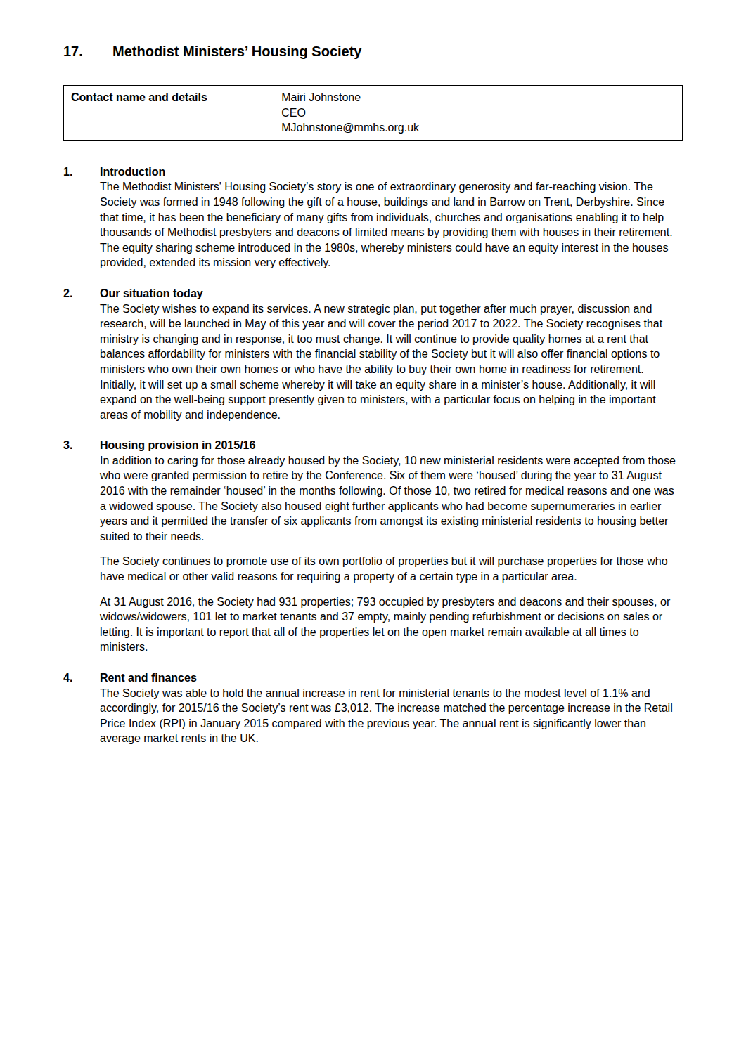17. Methodist Ministers’ Housing Society
| Contact name and details | Mairi Johnstone CEO MJohnstone@mmhs.org.uk |
1. Introduction
The Methodist Ministers' Housing Society’s story is one of extraordinary generosity and far-reaching vision. The Society was formed in 1948 following the gift of a house, buildings and land in Barrow on Trent, Derbyshire. Since that time, it has been the beneficiary of many gifts from individuals, churches and organisations enabling it to help thousands of Methodist presbyters and deacons of limited means by providing them with houses in their retirement. The equity sharing scheme introduced in the 1980s, whereby ministers could have an equity interest in the houses provided, extended its mission very effectively.
2. Our situation today
The Society wishes to expand its services. A new strategic plan, put together after much prayer, discussion and research, will be launched in May of this year and will cover the period 2017 to 2022. The Society recognises that ministry is changing and in response, it too must change. It will continue to provide quality homes at a rent that balances affordability for ministers with the financial stability of the Society but it will also offer financial options to ministers who own their own homes or who have the ability to buy their own home in readiness for retirement. Initially, it will set up a small scheme whereby it will take an equity share in a minister’s house. Additionally, it will expand on the well-being support presently given to ministers, with a particular focus on helping in the important areas of mobility and independence.
3. Housing provision in 2015/16
In addition to caring for those already housed by the Society, 10 new ministerial residents were accepted from those who were granted permission to retire by the Conference. Six of them were ‘housed’ during the year to 31 August 2016 with the remainder ‘housed’ in the months following. Of those 10, two retired for medical reasons and one was a widowed spouse. The Society also housed eight further applicants who had become supernumeraries in earlier years and it permitted the transfer of six applicants from amongst its existing ministerial residents to housing better suited to their needs.
The Society continues to promote use of its own portfolio of properties but it will purchase properties for those who have medical or other valid reasons for requiring a property of a certain type in a particular area.
At 31 August 2016, the Society had 931 properties; 793 occupied by presbyters and deacons and their spouses, or widows/widowers, 101 let to market tenants and 37 empty, mainly pending refurbishment or decisions on sales or letting. It is important to report that all of the properties let on the open market remain available at all times to ministers.
4. Rent and finances
The Society was able to hold the annual increase in rent for ministerial tenants to the modest level of 1.1% and accordingly, for 2015/16 the Society’s rent was £3,012. The increase matched the percentage increase in the Retail Price Index (RPI) in January 2015 compared with the previous year. The annual rent is significantly lower than average market rents in the UK.